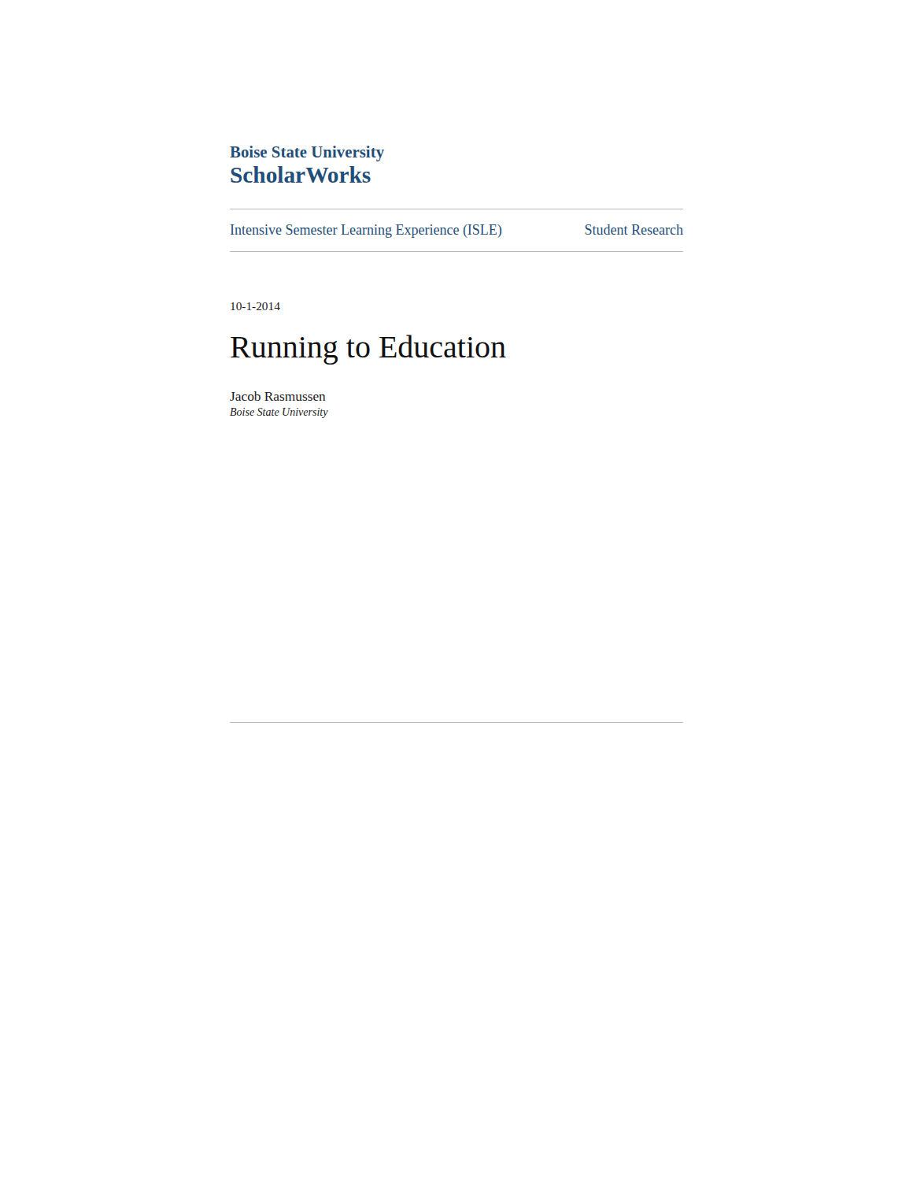Boise State University
ScholarWorks
Intensive Semester Learning Experience (ISLE)
Student Research
10-1-2014
Running to Education
Jacob Rasmussen
Boise State University